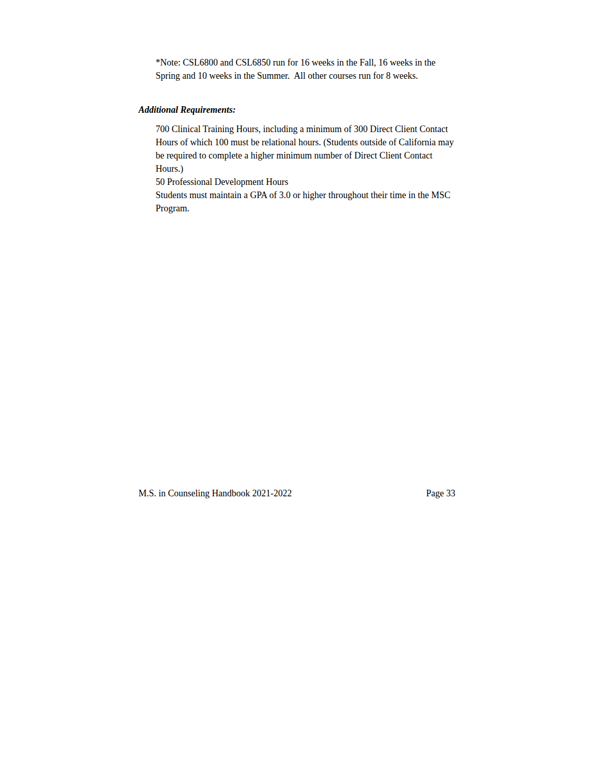*Note: CSL6800 and CSL6850 run for 16 weeks in the Fall, 16 weeks in the Spring and 10 weeks in the Summer. All other courses run for 8 weeks.
Additional Requirements:
700 Clinical Training Hours, including a minimum of 300 Direct Client Contact Hours of which 100 must be relational hours. (Students outside of California may be required to complete a higher minimum number of Direct Client Contact Hours.)
50 Professional Development Hours
Students must maintain a GPA of 3.0 or higher throughout their time in the MSC Program.
M.S. in Counseling Handbook 2021-2022
Page 33